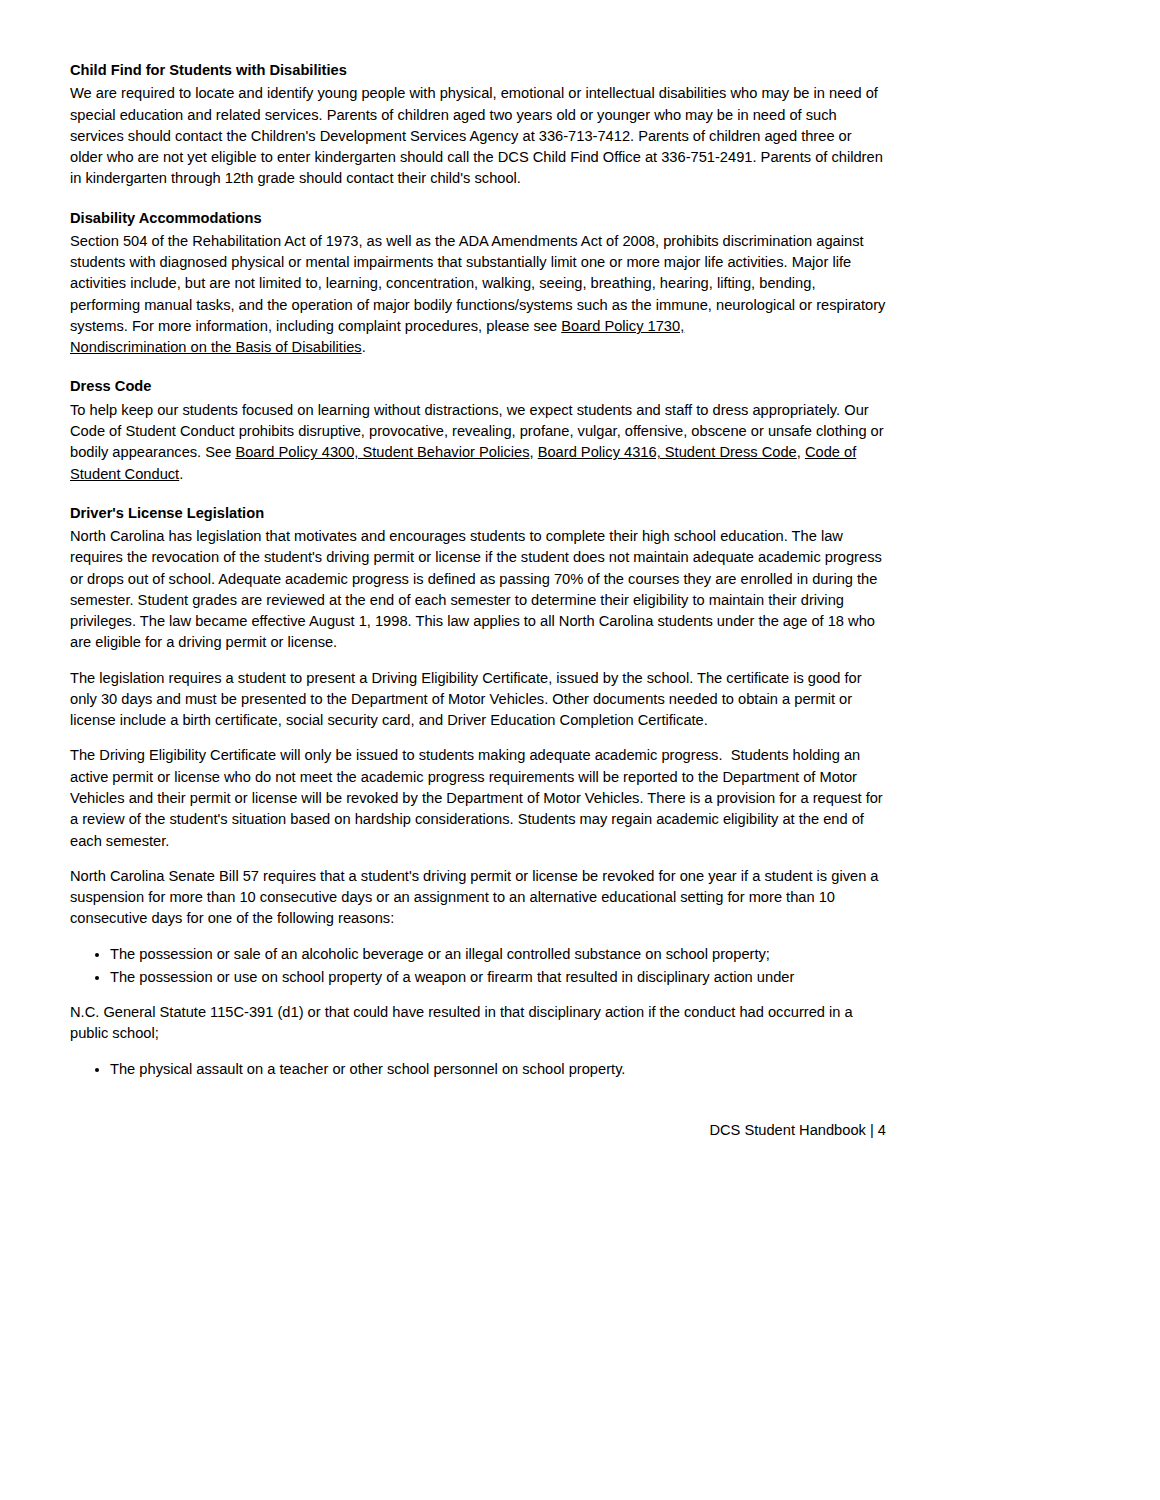Child Find for Students with Disabilities
We are required to locate and identify young people with physical, emotional or intellectual disabilities who may be in need of special education and related services. Parents of children aged two years old or younger who may be in need of such services should contact the Children's Development Services Agency at 336-713-7412. Parents of children aged three or older who are not yet eligible to enter kindergarten should call the DCS Child Find Office at 336-751-2491. Parents of children in kindergarten through 12th grade should contact their child's school.
Disability Accommodations
Section 504 of the Rehabilitation Act of 1973, as well as the ADA Amendments Act of 2008, prohibits discrimination against students with diagnosed physical or mental impairments that substantially limit one or more major life activities. Major life activities include, but are not limited to, learning, concentration, walking, seeing, breathing, hearing, lifting, bending, performing manual tasks, and the operation of major bodily functions/systems such as the immune, neurological or respiratory systems. For more information, including complaint procedures, please see Board Policy 1730,
Nondiscrimination on the Basis of Disabilities.
Dress Code
To help keep our students focused on learning without distractions, we expect students and staff to dress appropriately. Our Code of Student Conduct prohibits disruptive, provocative, revealing, profane, vulgar, offensive, obscene or unsafe clothing or bodily appearances. See Board Policy 4300, Student Behavior Policies, Board Policy 4316, Student Dress Code, Code of Student Conduct.
Driver's License Legislation
North Carolina has legislation that motivates and encourages students to complete their high school education. The law requires the revocation of the student's driving permit or license if the student does not maintain adequate academic progress or drops out of school. Adequate academic progress is defined as passing 70% of the courses they are enrolled in during the semester. Student grades are reviewed at the end of each semester to determine their eligibility to maintain their driving privileges. The law became effective August 1, 1998. This law applies to all North Carolina students under the age of 18 who are eligible for a driving permit or license.
The legislation requires a student to present a Driving Eligibility Certificate, issued by the school. The certificate is good for only 30 days and must be presented to the Department of Motor Vehicles. Other documents needed to obtain a permit or license include a birth certificate, social security card, and Driver Education Completion Certificate.
The Driving Eligibility Certificate will only be issued to students making adequate academic progress. Students holding an active permit or license who do not meet the academic progress requirements will be reported to the Department of Motor Vehicles and their permit or license will be revoked by the Department of Motor Vehicles. There is a provision for a request for a review of the student's situation based on hardship considerations. Students may regain academic eligibility at the end of each semester.
North Carolina Senate Bill 57 requires that a student's driving permit or license be revoked for one year if a student is given a suspension for more than 10 consecutive days or an assignment to an alternative educational setting for more than 10 consecutive days for one of the following reasons:
The possession or sale of an alcoholic beverage or an illegal controlled substance on school property;
The possession or use on school property of a weapon or firearm that resulted in disciplinary action under
N.C. General Statute 115C-391 (d1) or that could have resulted in that disciplinary action if the conduct had occurred in a public school;
The physical assault on a teacher or other school personnel on school property.
DCS Student Handbook | 4